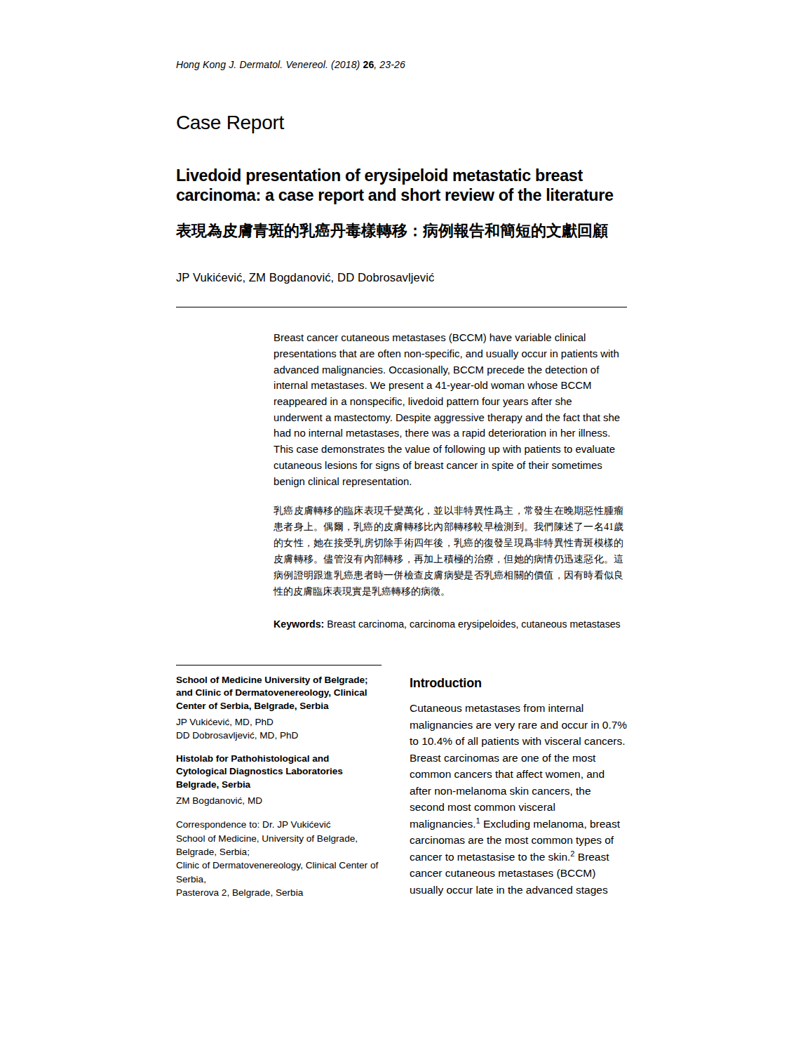Hong Kong J. Dermatol. Venereol. (2018) 26, 23-26
Case Report
Livedoid presentation of erysipeloid metastatic breast carcinoma: a case report and short review of the literature
表現為皮膚青斑的乳癌丹毒樣轉移：病例報告和簡短的文獻回顧
JP Vukićević, ZM Bogdanović, DD Dobrosavljević
Breast cancer cutaneous metastases (BCCM) have variable clinical presentations that are often non-specific, and usually occur in patients with advanced malignancies. Occasionally, BCCM precede the detection of internal metastases. We present a 41-year-old woman whose BCCM reappeared in a nonspecific, livedoid pattern four years after she underwent a mastectomy. Despite aggressive therapy and the fact that she had no internal metastases, there was a rapid deterioration in her illness. This case demonstrates the value of following up with patients to evaluate cutaneous lesions for signs of breast cancer in spite of their sometimes benign clinical representation.
乳癌皮膚轉移的臨床表現千變萬化，並以非特異性爲主，常發生在晚期惡性腫瘤患者身上。偶爾，乳癌的皮膚轉移比內部轉移較早檢測到。我們陳述了一名41歲的女性，她在接受乳房切除手術四年後，乳癌的復發呈現爲非特異性青斑模樣的皮膚轉移。儘管沒有內部轉移，再加上積極的治療，但她的病情仍迅速惡化。這病例證明跟進乳癌患者時一併檢查皮膚病變是否乳癌相關的價值，因有時看似良性的皮膚臨床表現實是乳癌轉移的病徵。
Keywords: Breast carcinoma, carcinoma erysipeloides, cutaneous metastases
School of Medicine University of Belgrade; and Clinic of Dermatovenereology, Clinical Center of Serbia, Belgrade, Serbia
JP Vukićević, MD, PhD
DD Dobrosavljević, MD, PhD
Histolab for Pathohistological and Cytological Diagnostics Laboratories Belgrade, Serbia
ZM Bogdanović, MD
Correspondence to: Dr. JP Vukićević
School of Medicine, University of Belgrade, Belgrade, Serbia;
Clinic of Dermatovenereology, Clinical Center of Serbia,
Pasterova 2, Belgrade, Serbia
Introduction
Cutaneous metastases from internal malignancies are very rare and occur in 0.7% to 10.4% of all patients with visceral cancers. Breast carcinomas are one of the most common cancers that affect women, and after non-melanoma skin cancers, the second most common visceral malignancies.1 Excluding melanoma, breast carcinomas are the most common types of cancer to metastasise to the skin.2 Breast cancer cutaneous metastases (BCCM) usually occur late in the advanced stages